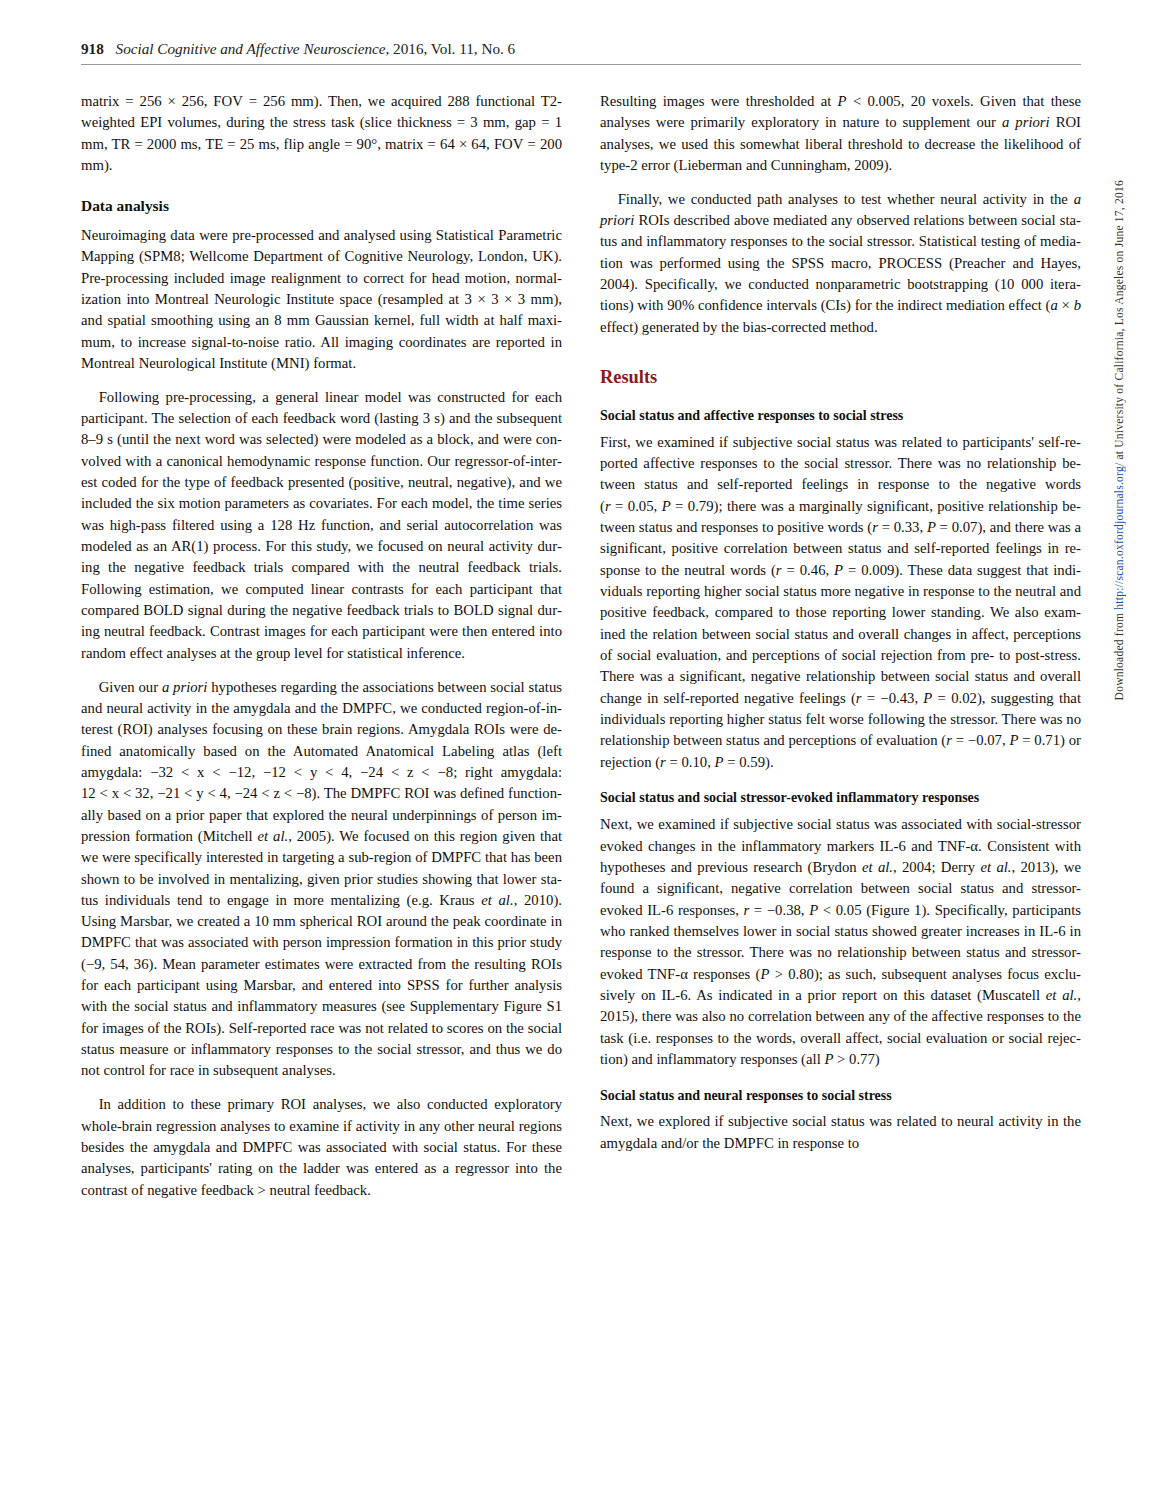918 Social Cognitive and Affective Neuroscience, 2016, Vol. 11, No. 6
Downloaded from http://scan.oxfordjournals.org/ at University of California, Los Angeles on June 17, 2016
matrix = 256 × 256, FOV = 256 mm). Then, we acquired 288 functional T2-weighted EPI volumes, during the stress task (slice thickness = 3 mm, gap = 1 mm, TR = 2000 ms, TE = 25 ms, flip angle = 90°, matrix = 64 × 64, FOV = 200 mm).
Data analysis
Neuroimaging data were pre-processed and analysed using Statistical Parametric Mapping (SPM8; Wellcome Department of Cognitive Neurology, London, UK). Pre-processing included image realignment to correct for head motion, normalization into Montreal Neurologic Institute space (resampled at 3 × 3 × 3 mm), and spatial smoothing using an 8 mm Gaussian kernel, full width at half maximum, to increase signal-to-noise ratio. All imaging coordinates are reported in Montreal Neurological Institute (MNI) format.
Following pre-processing, a general linear model was constructed for each participant. The selection of each feedback word (lasting 3 s) and the subsequent 8–9 s (until the next word was selected) were modeled as a block, and were convolved with a canonical hemodynamic response function. Our regressor-of-interest coded for the type of feedback presented (positive, neutral, negative), and we included the six motion parameters as covariates. For each model, the time series was high-pass filtered using a 128 Hz function, and serial autocorrelation was modeled as an AR(1) process. For this study, we focused on neural activity during the negative feedback trials compared with the neutral feedback trials. Following estimation, we computed linear contrasts for each participant that compared BOLD signal during the negative feedback trials to BOLD signal during neutral feedback. Contrast images for each participant were then entered into random effect analyses at the group level for statistical inference.
Given our a priori hypotheses regarding the associations between social status and neural activity in the amygdala and the DMPFC, we conducted region-of-interest (ROI) analyses focusing on these brain regions. Amygdala ROIs were defined anatomically based on the Automated Anatomical Labeling atlas (left amygdala: −32 < x < −12, −12 < y < 4, −24 < z < −8; right amygdala: 12 < x < 32, −21 < y < 4, −24 < z < −8). The DMPFC ROI was defined functionally based on a prior paper that explored the neural underpinnings of person impression formation (Mitchell et al., 2005). We focused on this region given that we were specifically interested in targeting a sub-region of DMPFC that has been shown to be involved in mentalizing, given prior studies showing that lower status individuals tend to engage in more mentalizing (e.g. Kraus et al., 2010). Using Marsbar, we created a 10 mm spherical ROI around the peak coordinate in DMPFC that was associated with person impression formation in this prior study (−9, 54, 36). Mean parameter estimates were extracted from the resulting ROIs for each participant using Marsbar, and entered into SPSS for further analysis with the social status and inflammatory measures (see Supplementary Figure S1 for images of the ROIs). Self-reported race was not related to scores on the social status measure or inflammatory responses to the social stressor, and thus we do not control for race in subsequent analyses.
In addition to these primary ROI analyses, we also conducted exploratory whole-brain regression analyses to examine if activity in any other neural regions besides the amygdala and DMPFC was associated with social status. For these analyses, participants' rating on the ladder was entered as a regressor into the contrast of negative feedback > neutral feedback.
Resulting images were thresholded at P < 0.005, 20 voxels. Given that these analyses were primarily exploratory in nature to supplement our a priori ROI analyses, we used this somewhat liberal threshold to decrease the likelihood of type-2 error (Lieberman and Cunningham, 2009).
Finally, we conducted path analyses to test whether neural activity in the a priori ROIs described above mediated any observed relations between social status and inflammatory responses to the social stressor. Statistical testing of mediation was performed using the SPSS macro, PROCESS (Preacher and Hayes, 2004). Specifically, we conducted nonparametric bootstrapping (10 000 iterations) with 90% confidence intervals (CIs) for the indirect mediation effect (a × b effect) generated by the bias-corrected method.
Results
Social status and affective responses to social stress
First, we examined if subjective social status was related to participants' self-reported affective responses to the social stressor. There was no relationship between status and self-reported feelings in response to the negative words (r = 0.05, P = 0.79); there was a marginally significant, positive relationship between status and responses to positive words (r = 0.33, P = 0.07), and there was a significant, positive correlation between status and self-reported feelings in response to the neutral words (r = 0.46, P = 0.009). These data suggest that individuals reporting higher social status more negative in response to the neutral and positive feedback, compared to those reporting lower standing. We also examined the relation between social status and overall changes in affect, perceptions of social evaluation, and perceptions of social rejection from pre- to post-stress. There was a significant, negative relationship between social status and overall change in self-reported negative feelings (r = −0.43, P = 0.02), suggesting that individuals reporting higher status felt worse following the stressor. There was no relationship between status and perceptions of evaluation (r = −0.07, P = 0.71) or rejection (r = 0.10, P = 0.59).
Social status and social stressor-evoked inflammatory responses
Next, we examined if subjective social status was associated with social-stressor evoked changes in the inflammatory markers IL-6 and TNF-α. Consistent with hypotheses and previous research (Brydon et al., 2004; Derry et al., 2013), we found a significant, negative correlation between social status and stressor-evoked IL-6 responses, r = −0.38, P < 0.05 (Figure 1). Specifically, participants who ranked themselves lower in social status showed greater increases in IL-6 in response to the stressor. There was no relationship between status and stressor-evoked TNF-α responses (P > 0.80); as such, subsequent analyses focus exclusively on IL-6. As indicated in a prior report on this dataset (Muscatell et al., 2015), there was also no correlation between any of the affective responses to the task (i.e. responses to the words, overall affect, social evaluation or social rejection) and inflammatory responses (all P > 0.77)
Social status and neural responses to social stress
Next, we explored if subjective social status was related to neural activity in the amygdala and/or the DMPFC in response to